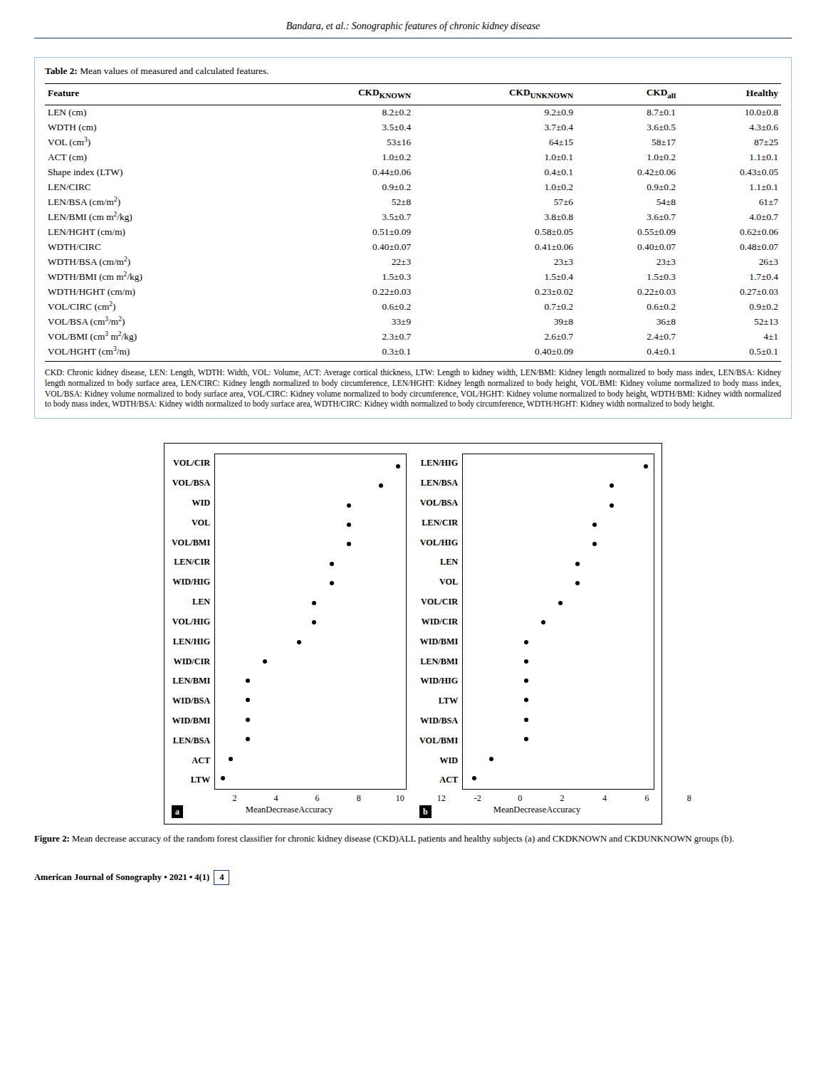Bandara, et al.: Sonographic features of chronic kidney disease
Table 2: Mean values of measured and calculated features.
| Feature | CKD KNOWN | CKD UNKNOWN | CKD all | Healthy |
| --- | --- | --- | --- | --- |
| LEN (cm) | 8.2±0.2 | 9.2±0.9 | 8.7±0.1 | 10.0±0.8 |
| WDTH (cm) | 3.5±0.4 | 3.7±0.4 | 3.6±0.5 | 4.3±0.6 |
| VOL (cm 3 ) | 53±16 | 64±15 | 58±17 | 87±25 |
| ACT (cm) | 1.0±0.2 | 1.0±0.1 | 1.0±0.2 | 1.1±0.1 |
| Shape index (LTW) | 0.44±0.06 | 0.4±0.1 | 0.42±0.06 | 0.43±0.05 |
| LEN/CIRC | 0.9±0.2 | 1.0±0.2 | 0.9±0.2 | 1.1±0.1 |
| LEN/BSA (cm/m 2 ) | 52±8 | 57±6 | 54±8 | 61±7 |
| LEN/BMI (cm m 2 /kg) | 3.5±0.7 | 3.8±0.8 | 3.6±0.7 | 4.0±0.7 |
| LEN/HGHT (cm/m) | 0.51±0.09 | 0.58±0.05 | 0.55±0.09 | 0.62±0.06 |
| WDTH/CIRC | 0.40±0.07 | 0.41±0.06 | 0.40±0.07 | 0.48±0.07 |
| WDTH/BSA (cm/m 2 ) | 22±3 | 23±3 | 23±3 | 26±3 |
| WDTH/BMI (cm m 2 /kg) | 1.5±0.3 | 1.5±0.4 | 1.5±0.3 | 1.7±0.4 |
| WDTH/HGHT (cm/m) | 0.22±0.03 | 0.23±0.02 | 0.22±0.03 | 0.27±0.03 |
| VOL/CIRC (cm 2 ) | 0.6±0.2 | 0.7±0.2 | 0.6±0.2 | 0.9±0.2 |
| VOL/BSA (cm 3 /m 2 ) | 33±9 | 39±8 | 36±8 | 52±13 |
| VOL/BMI (cm 3 m 2 /kg) | 2.3±0.7 | 2.6±0.7 | 2.4±0.7 | 4±1 |
| VOL/HGHT (cm 3 /m) | 0.3±0.1 | 0.40±0.09 | 0.4±0.1 | 0.5±0.1 |
CKD: Chronic kidney disease, LEN: Length, WDTH: Width, VOL: Volume, ACT: Average cortical thickness, LTW: Length to kidney width, LEN/BMI: Kidney length normalized to body mass index, LEN/BSA: Kidney length normalized to body surface area, LEN/CIRC: Kidney length normalized to body circumference, LEN/HGHT: Kidney length normalized to body height, VOL/BMI: Kidney volume normalized to body mass index, VOL/BSA: Kidney volume normalized to body surface area, VOL/CIRC: Kidney volume normalized to body circumference, VOL/HGHT: Kidney volume normalized to body height, WDTH/BMI: Kidney width normalized to body mass index, WDTH/BSA: Kidney width normalized to body surface area, WDTH/CIRC: Kidney width normalized to body circumference, WDTH/HGHT: Kidney width normalized to body height.
VOL/CIR VOL/BSA WID VOL VOL/BMI LEN/CIR WID/HIG LEN VOL/HIG LEN/HIG WID/CIR LEN/BMI WID/BSA WID/BMI LEN/BSA ACT LTW
2 4 6 8 10 12
MeanDecreaseAccuracy
a
LEN/HIG LEN/BSA VOL/BSA LEN/CIR VOL/HIG LEN VOL VOL/CIR WID/CIR WID/BMI LEN/BMI WID/HIG LTW WID/BSA VOL/BMI WID ACT
-2 0 2 4 6 8
MeanDecreaseAccuracy
b
Figure 2: Mean decrease accuracy of the random forest classifier for chronic kidney disease (CKD)ALL patients and healthy subjects (a) and CKDKNOWN and CKDUNKNOWN groups (b).
American Journal of Sonography • 2021 • 4(1)4